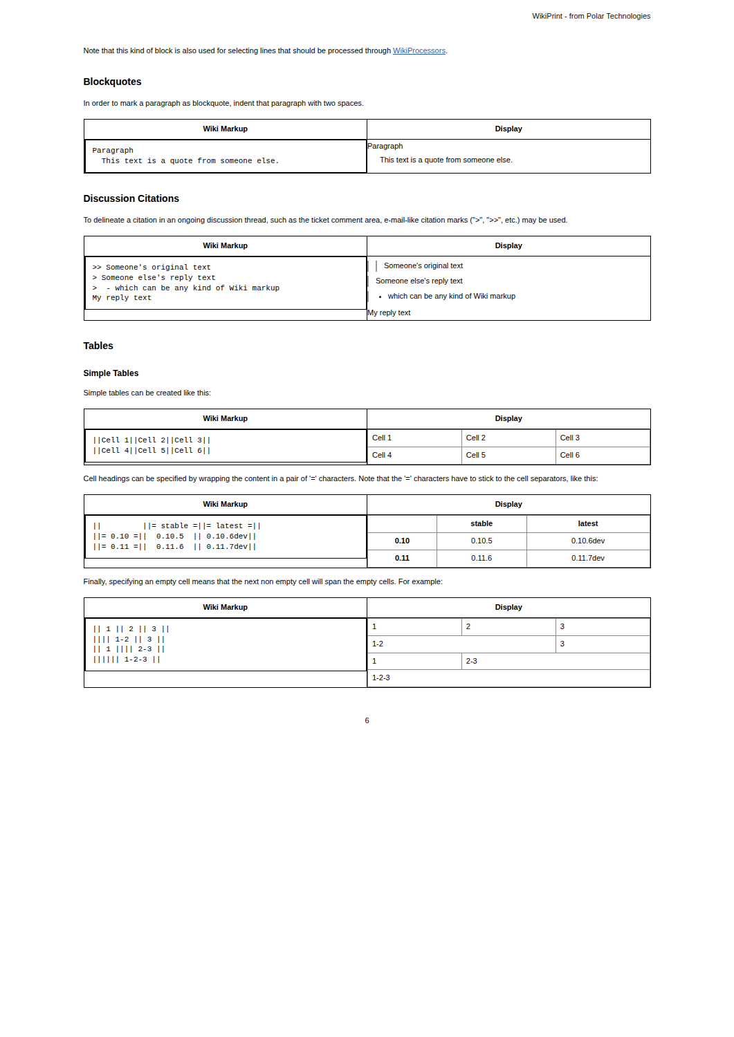WikiPrint - from Polar Technologies
Note that this kind of block is also used for selecting lines that should be processed through WikiProcessors.
Blockquotes
In order to mark a paragraph as blockquote, indent that paragraph with two spaces.
| Wiki Markup | Display |
| --- | --- |
| Paragraph This text is a quote from someone else. | Paragraph This text is a quote from someone else. |
Discussion Citations
To delineate a citation in an ongoing discussion thread, such as the ticket comment area, e-mail-like citation marks (">", ">>", etc.) may be used.
| Wiki Markup | Display |
| --- | --- |
| >> Someone's original text > Someone else's reply text > - which can be any kind of Wiki markup My reply text | Someone's original text Someone else's reply text which can be any kind of Wiki markup My reply text |
Tables
Simple Tables
Simple tables can be created like this:
| Wiki Markup | Display |
| --- | --- |
| //Cell 1//Cell 2//Cell 3// //Cell 4//Cell 5//Cell 6// | / Cell 1 / Cell 2 / Cell 3 / / Cell 4 / Cell 5 / Cell 6 / |
Cell headings can be specified by wrapping the content in a pair of '=' characters. Note that the '=' characters have to stick to the cell separators, like this:
| Wiki Markup | Display |
| --- | --- |
| // //= stable =//= latest =// //= 0.10 =// 0.10.5 // 0.10.6dev// //= 0.11 =// 0.11.6 // 0.11.7dev// | / / stable / latest / / --- / --- / --- / / 0.10 / 0.10.5 / 0.10.6dev / / 0.11 / 0.11.6 / 0.11.7dev / |
Finally, specifying an empty cell means that the next non empty cell will span the empty cells. For example:
| Wiki Markup | Display |
| --- | --- |
| // 1 // 2 // 3 // //// 1-2 // 3 // // 1 //// 2-3 // ////// 1-2-3 // | / 1 / 2 / 3 / / 1-2 / 3 / / 1 / 2-3 / / 1-2-3 / |
6